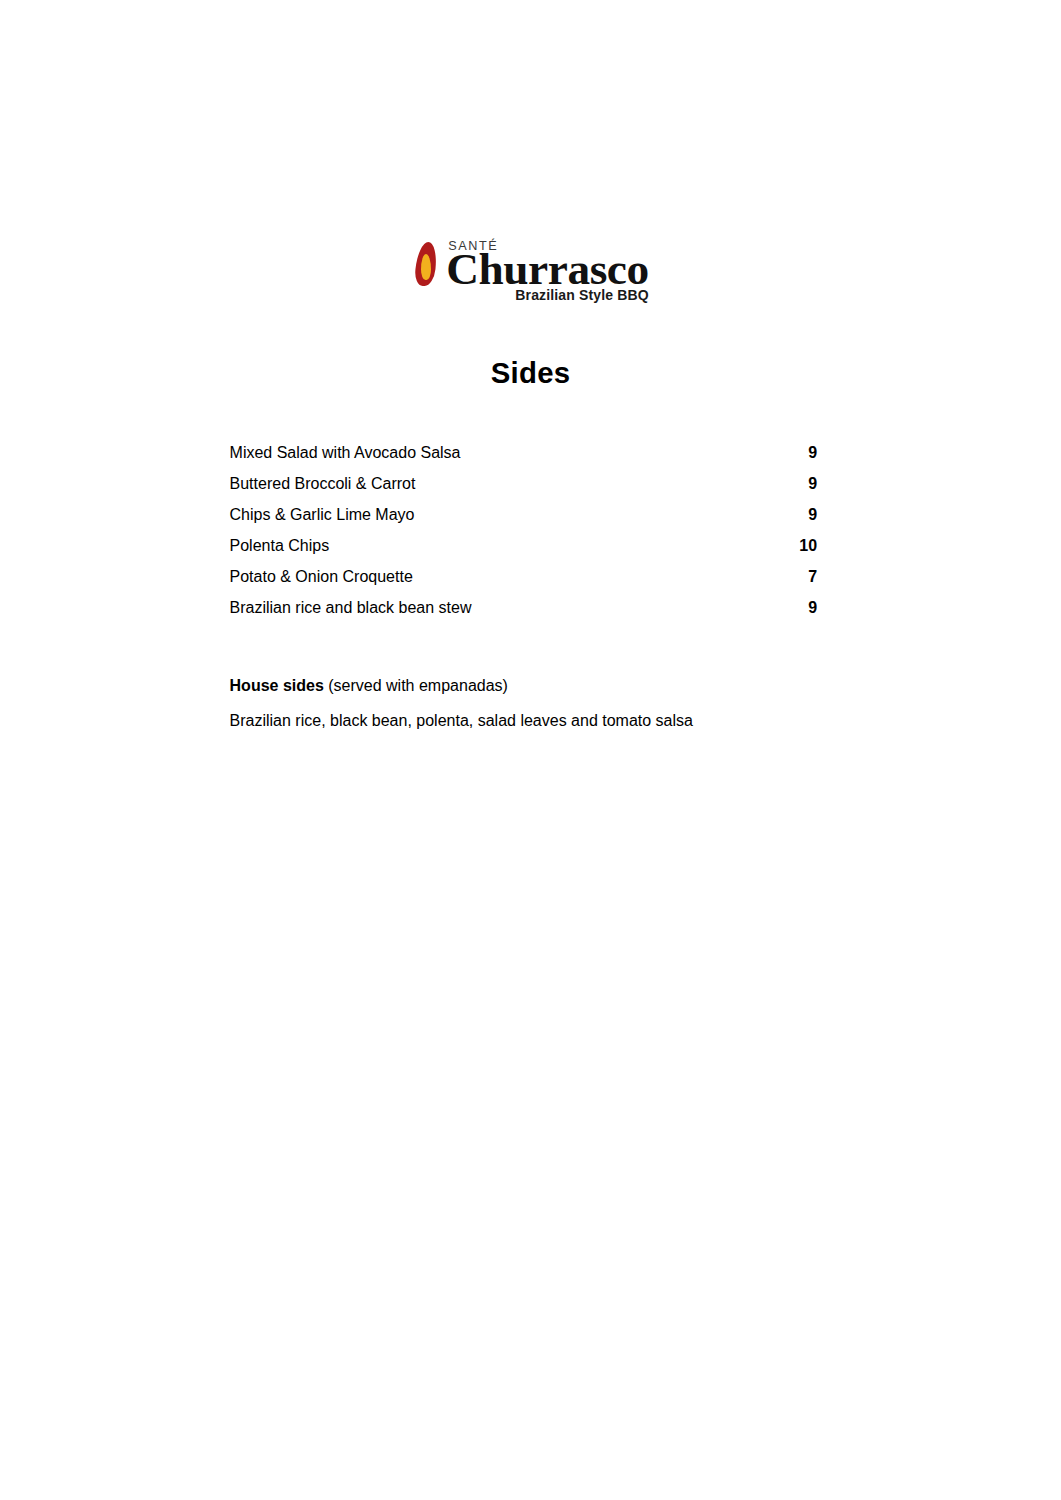SANTÉ
Churrasco
Brazilian Style BBQ
Sides
| Mixed Salad with Avocado Salsa | 9 |
| Buttered Broccoli & Carrot | 9 |
| Chips & Garlic Lime Mayo | 9 |
| Polenta Chips | 10 |
| Potato & Onion Croquette | 7 |
| Brazilian rice and black bean stew | 9 |
House sides (served with empanadas)
Brazilian rice, black bean, polenta, salad leaves and tomato salsa